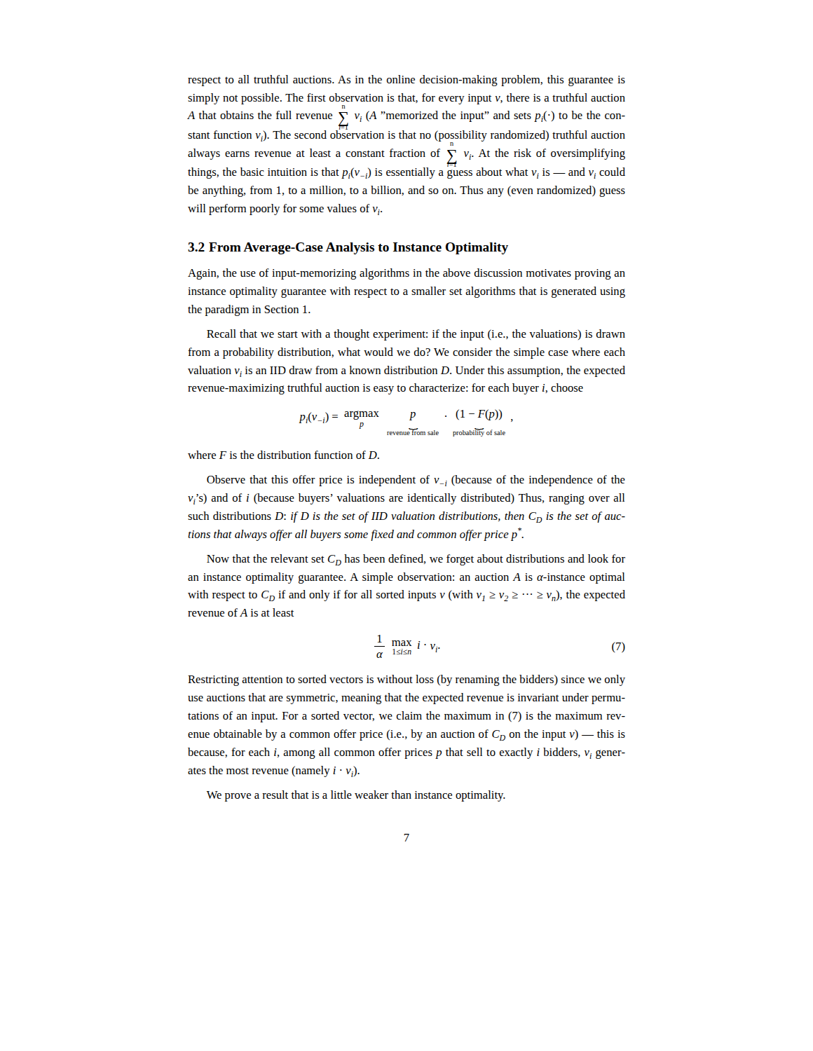respect to all truthful auctions. As in the online decision-making problem, this guarantee is simply not possible. The first observation is that, for every input v, there is a truthful auction A that obtains the full revenue n∑i=1 vi (A ”memorized the input” and sets pi(·) to be the constant function vi). The second observation is that no (possibility randomized) truthful auction always earns revenue at least a constant fraction of n∑i=1 vi. At the risk of oversimplifying things, the basic intuition is that pi(v−i) is essentially a guess about what vi is — and vi could be anything, from 1, to a million, to a billion, and so on. Thus any (even randomized) guess will perform poorly for some values of vi.
3.2 From Average-Case Analysis to Instance Optimality
Again, the use of input-memorizing algorithms in the above discussion motivates proving an instance optimality guarantee with respect to a smaller set algorithms that is generated using the paradigm in Section 1.
Recall that we start with a thought experiment: if the input (i.e., the valuations) is drawn from a probability distribution, what would we do? We consider the simple case where each valuation vi is an IID draw from a known distribution D. Under this assumption, the expected revenue-maximizing truthful auction is easy to characterize: for each buyer i, choose
pi(v−i) = argmax p p⏟revenue from sale · (1 − F(p))⏟probability of sale ,
where F is the distribution function of D.
Observe that this offer price is independent of v−i (because of the independence of the vi’s) and of i (because buyers’ valuations are identically distributed) Thus, ranging over all such distributions D: if D is the set of IID valuation distributions, then CD is the set of auctions that always offer all buyers some fixed and common offer price p*.
Now that the relevant set CD has been defined, we forget about distributions and look for an instance optimality guarantee. A simple observation: an auction A is α-instance optimal with respect to CD if and only if for all sorted inputs v (with v1 ≥ v2 ≥ ··· ≥ vn), the expected revenue of A is at least
1 α max 1≤i≤n i · vi. (7)
Restricting attention to sorted vectors is without loss (by renaming the bidders) since we only use auctions that are symmetric, meaning that the expected revenue is invariant under permutations of an input. For a sorted vector, we claim the maximum in (7) is the maximum revenue obtainable by a common offer price (i.e., by an auction of CD on the input v) — this is because, for each i, among all common offer prices p that sell to exactly i bidders, vi generates the most revenue (namely i · vi).
We prove a result that is a little weaker than instance optimality.
7